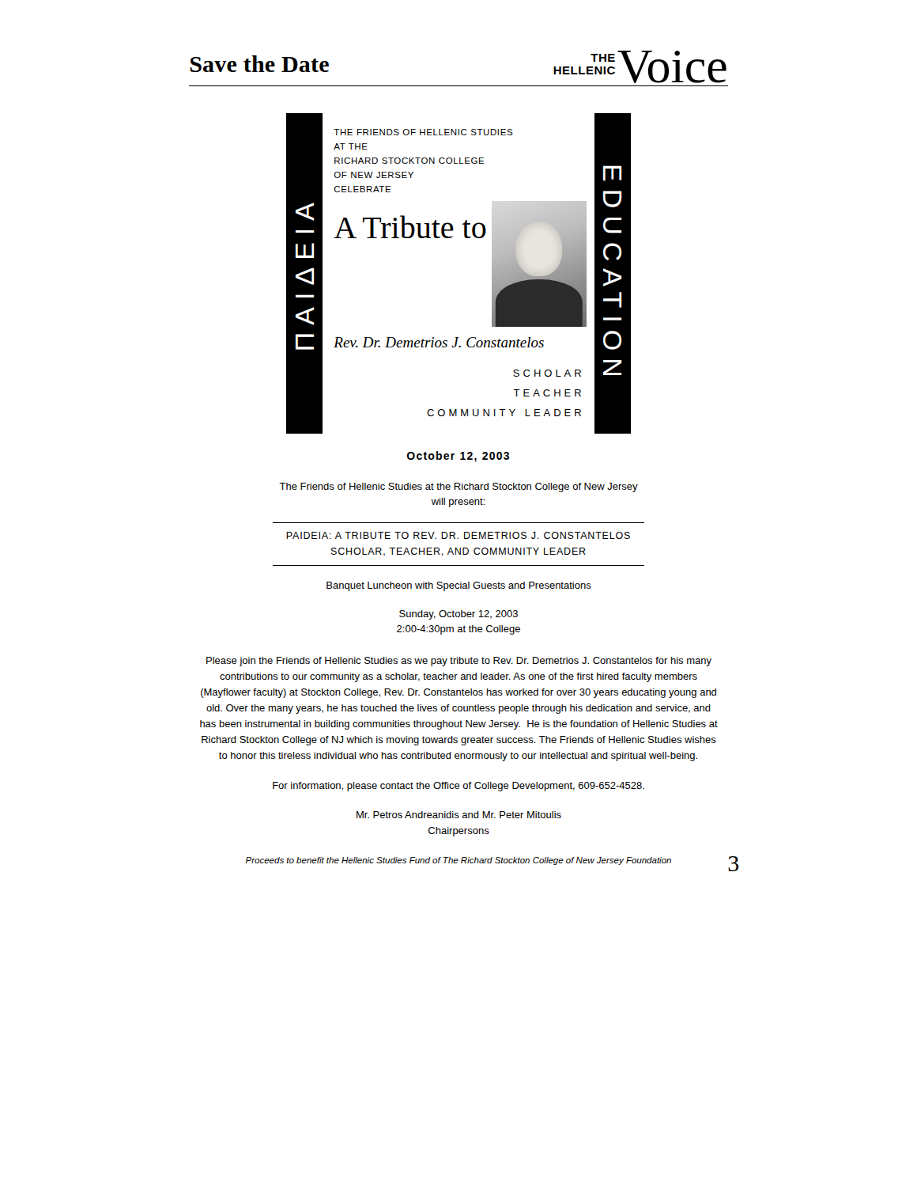Save the Date
THE
HELLENIC
Voice
ΠΑΙΔΕΙΑ
The Friends of Hellenic Studies
at the
Richard Stockton College
of New Jersey
celebrate
A Tribute to
Rev. Dr. Demetrios J. Constantelos
Scholar
Teacher
Community Leader
EDUCATION
October 12, 2003
The Friends of Hellenic Studies at the Richard Stockton College of New Jersey
will present:
PAIDEIA: A Tribute to Rev. Dr. Demetrios J. Constantelos
Scholar, Teacher, and Community Leader
Banquet Luncheon with Special Guests and Presentations
Sunday, October 12, 2003
2:00-4:30pm at the College
Please join the Friends of Hellenic Studies as we pay tribute to Rev. Dr. Demetrios J. Constantelos for his many contributions to our community as a scholar, teacher and leader. As one of the first hired faculty members (Mayflower faculty) at Stockton College, Rev. Dr. Constantelos has worked for over 30 years educating young and old. Over the many years, he has touched the lives of countless people through his dedication and service, and has been instrumental in building communities throughout New Jersey. He is the foundation of Hellenic Studies at Richard Stockton College of NJ which is moving towards greater success. The Friends of Hellenic Studies wishes to honor this tireless individual who has contributed enormously to our intellectual and spiritual well-being.
For information, please contact the Office of College Development, 609-652-4528.
Mr. Petros Andreanidis and Mr. Peter Mitoulis
Chairpersons
Proceeds to benefit the Hellenic Studies Fund of The Richard Stockton College of New Jersey Foundation
3